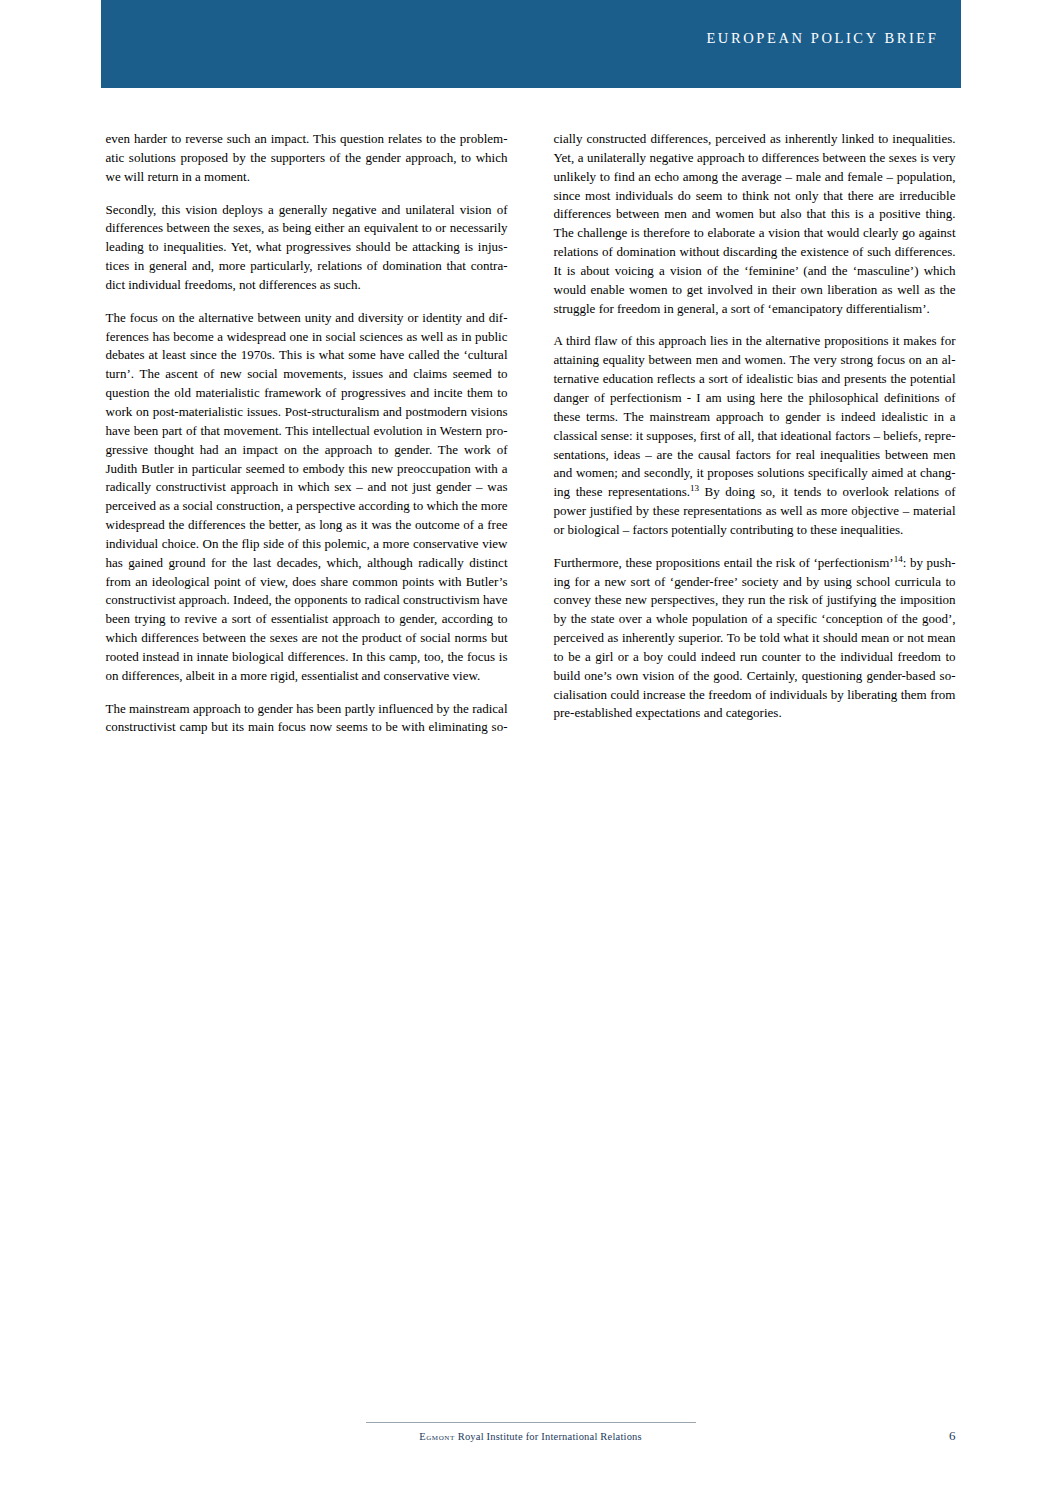European Policy Brief
even harder to reverse such an impact. This question relates to the problematic solutions proposed by the supporters of the gender approach, to which we will return in a moment.
Secondly, this vision deploys a generally negative and unilateral vision of differences between the sexes, as being either an equivalent to or necessarily leading to inequalities. Yet, what progressives should be attacking is injustices in general and, more particularly, relations of domination that contradict individual freedoms, not differences as such.
The focus on the alternative between unity and diversity or identity and differences has become a widespread one in social sciences as well as in public debates at least since the 1970s. This is what some have called the ‘cultural turn’. The ascent of new social movements, issues and claims seemed to question the old materialistic framework of progressives and incite them to work on post-materialistic issues. Post-structuralism and postmodern visions have been part of that movement. This intellectual evolution in Western progressive thought had an impact on the approach to gender. The work of Judith Butler in particular seemed to embody this new preoccupation with a radically constructivist approach in which sex – and not just gender – was perceived as a social construction, a perspective according to which the more widespread the differences the better, as long as it was the outcome of a free individual choice. On the flip side of this polemic, a more conservative view has gained ground for the last decades, which, although radically distinct from an ideological point of view, does share common points with Butler’s constructivist approach. Indeed, the opponents to radical constructivism have been trying to revive a sort of essentialist approach to gender, according to which differences between the sexes are not the product of social norms but rooted instead in innate biological differences. In this camp, too, the focus is on differences, albeit in a more rigid, essentialist and conservative view.
The mainstream approach to gender has been partly influenced by the radical constructivist camp but its main focus now seems to be with eliminating socially constructed differences, perceived as inherently linked to inequalities. Yet, a unilaterally negative approach to differences between the sexes is very unlikely to find an echo among the average – male and female – population, since most individuals do seem to think not only that there are irreducible differences between men and women but also that this is a positive thing. The challenge is therefore to elaborate a vision that would clearly go against relations of domination without discarding the existence of such differences. It is about voicing a vision of the ‘feminine’ (and the ‘masculine’) which would enable women to get involved in their own liberation as well as the struggle for freedom in general, a sort of ‘emancipatory differentialism’.
A third flaw of this approach lies in the alternative propositions it makes for attaining equality between men and women. The very strong focus on an alternative education reflects a sort of idealistic bias and presents the potential danger of perfectionism - I am using here the philosophical definitions of these terms. The mainstream approach to gender is indeed idealistic in a classical sense: it supposes, first of all, that ideational factors – beliefs, representations, ideas – are the causal factors for real inequalities between men and women; and secondly, it proposes solutions specifically aimed at changing these representations.13 By doing so, it tends to overlook relations of power justified by these representations as well as more objective – material or biological – factors potentially contributing to these inequalities.
Furthermore, these propositions entail the risk of ‘perfectionism’14: by pushing for a new sort of ‘gender-free’ society and by using school curricula to convey these new perspectives, they run the risk of justifying the imposition by the state over a whole population of a specific ‘conception of the good’, perceived as inherently superior. To be told what it should mean or not mean to be a girl or a boy could indeed run counter to the individual freedom to build one’s own vision of the good. Certainly, questioning gender-based socialisation could increase the freedom of individuals by liberating them from pre-established expectations and categories.
Egmont Royal Institute for International Relations
6